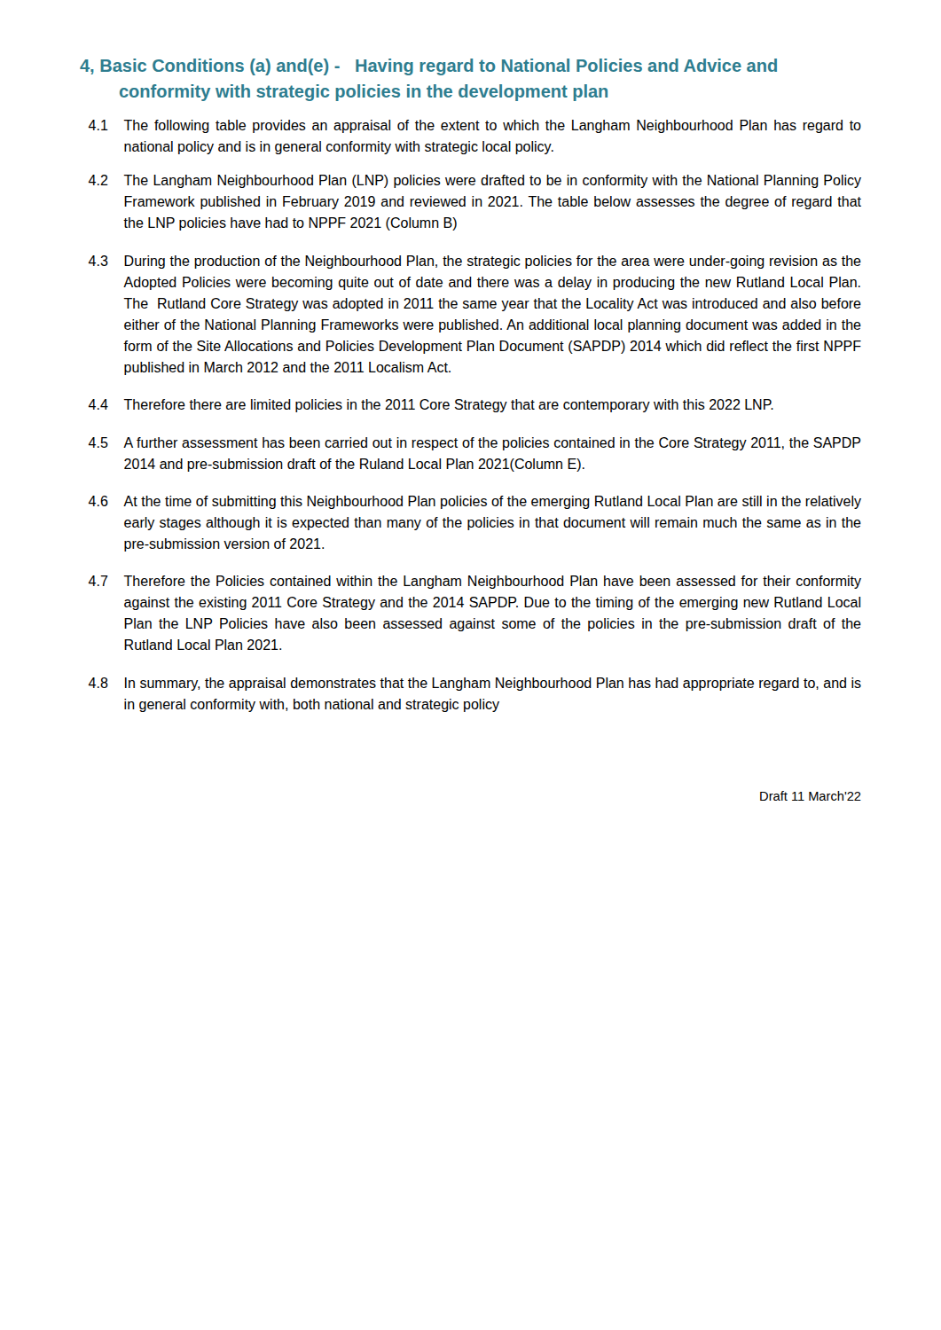4, Basic Conditions (a) and(e) - Having regard to National Policies and Advice and conformity with strategic policies in the development plan
4.1
The following table provides an appraisal of the extent to which the Langham Neighbourhood Plan has regard to national policy and is in general conformity with strategic local policy.
4.2
The Langham Neighbourhood Plan (LNP) policies were drafted to be in conformity with the National Planning Policy Framework published in February 2019 and reviewed in 2021. The table below assesses the degree of regard that the LNP policies have had to NPPF 2021 (Column B)
4.3
During the production of the Neighbourhood Plan, the strategic policies for the area were under-going revision as the Adopted Policies were becoming quite out of date and there was a delay in producing the new Rutland Local Plan. The Rutland Core Strategy was adopted in 2011 the same year that the Locality Act was introduced and also before either of the National Planning Frameworks were published. An additional local planning document was added in the form of the Site Allocations and Policies Development Plan Document (SAPDP) 2014 which did reflect the first NPPF published in March 2012 and the 2011 Localism Act.
4.4
Therefore there are limited policies in the 2011 Core Strategy that are contemporary with this 2022 LNP.
4.5
A further assessment has been carried out in respect of the policies contained in the Core Strategy 2011, the SAPDP 2014 and pre-submission draft of the Ruland Local Plan 2021(Column E).
4.6
At the time of submitting this Neighbourhood Plan policies of the emerging Rutland Local Plan are still in the relatively early stages although it is expected than many of the policies in that document will remain much the same as in the pre-submission version of 2021.
4.7
Therefore the Policies contained within the Langham Neighbourhood Plan have been assessed for their conformity against the existing 2011 Core Strategy and the 2014 SAPDP. Due to the timing of the emerging new Rutland Local Plan the LNP Policies have also been assessed against some of the policies in the pre-submission draft of the Rutland Local Plan 2021.
4.8
In summary, the appraisal demonstrates that the Langham Neighbourhood Plan has had appropriate regard to, and is in general conformity with, both national and strategic policy
Draft 11 March'22